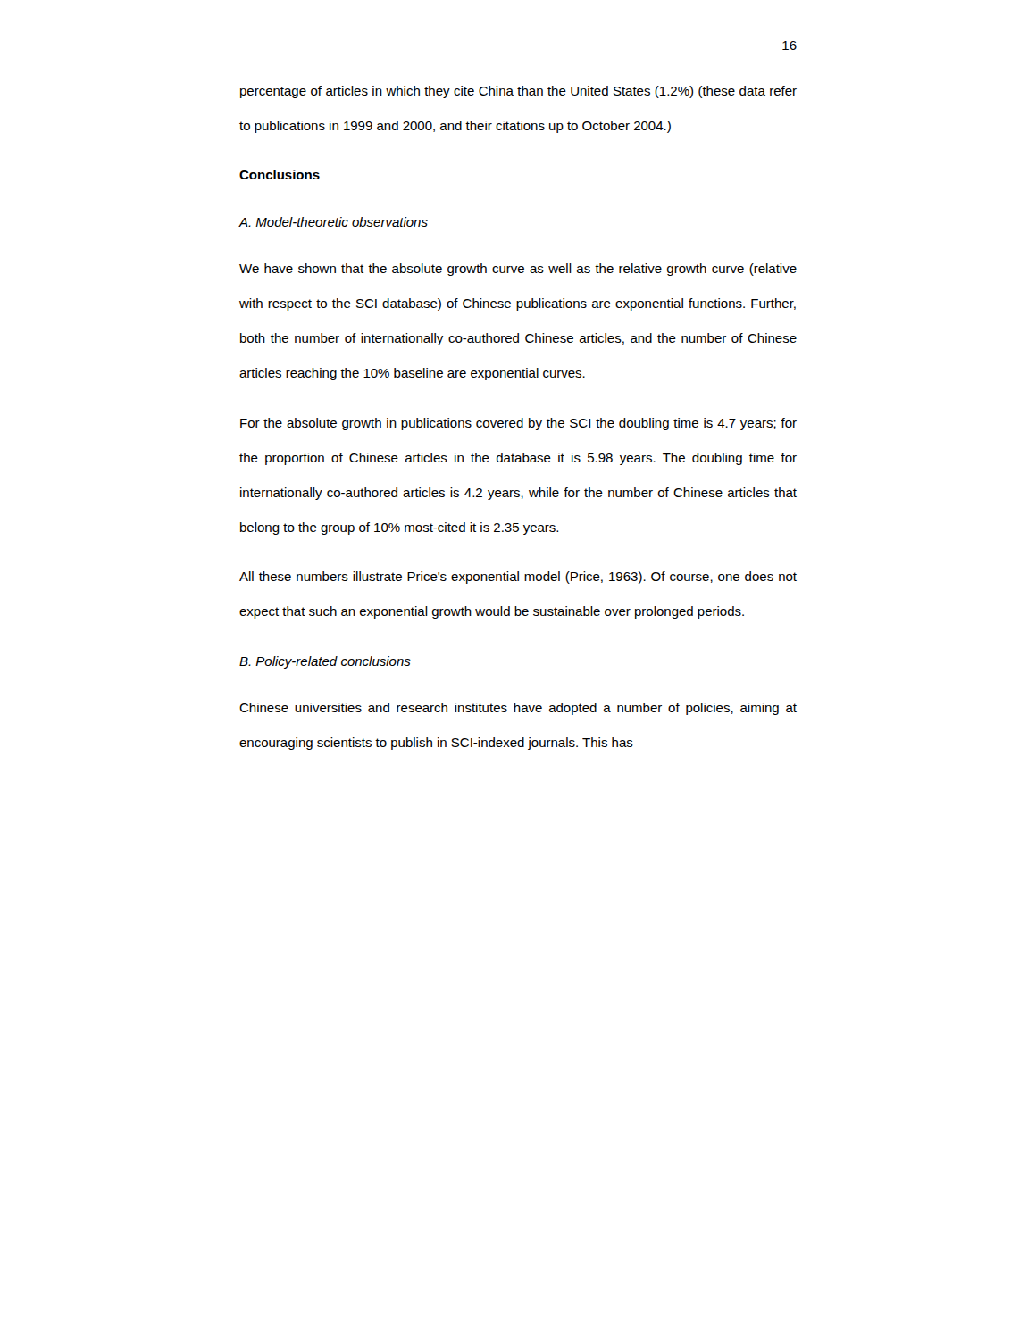16
percentage of articles in which they cite China than the United States (1.2%) (these data refer to publications in 1999 and 2000, and their citations up to October 2004.)
Conclusions
A. Model-theoretic observations
We have shown that the absolute growth curve as well as the relative growth curve (relative with respect to the SCI database) of Chinese publications are exponential functions. Further, both the number of internationally co-authored Chinese articles, and the number of Chinese articles reaching the 10% baseline are exponential curves.
For the absolute growth in publications covered by the SCI the doubling time is 4.7 years; for the proportion of Chinese articles in the database it is 5.98 years. The doubling time for internationally co-authored articles is 4.2 years, while for the number of Chinese articles that belong to the group of 10% most-cited it is 2.35 years.
All these numbers illustrate Price's exponential model (Price, 1963). Of course, one does not expect that such an exponential growth would be sustainable over prolonged periods.
B. Policy-related conclusions
Chinese universities and research institutes have adopted a number of policies, aiming at encouraging scientists to publish in SCI-indexed journals. This has